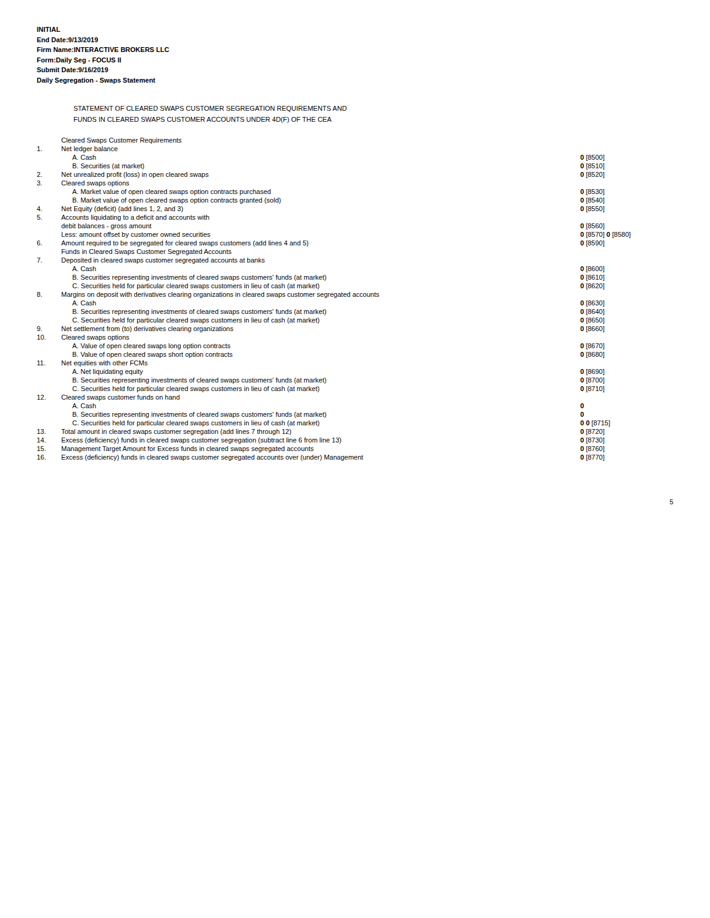INITIAL
End Date:9/13/2019
Firm Name:INTERACTIVE BROKERS LLC
Form:Daily Seg - FOCUS II
Submit Date:9/16/2019
Daily Segregation - Swaps Statement
STATEMENT OF CLEARED SWAPS CUSTOMER SEGREGATION REQUIREMENTS AND
FUNDS IN CLEARED SWAPS CUSTOMER ACCOUNTS UNDER 4D(F) OF THE CEA
| | Cleared Swaps Customer Requirements | |
| 1. | Net ledger balance | |
| | A. Cash | 0 [8500] |
| | B. Securities (at market) | 0 [8510] |
| 2. | Net unrealized profit (loss) in open cleared swaps | 0 [8520] |
| 3. | Cleared swaps options | |
| | A. Market value of open cleared swaps option contracts purchased | 0 [8530] |
| | B. Market value of open cleared swaps option contracts granted (sold) | 0 [8540] |
| 4. | Net Equity (deficit) (add lines 1, 2, and 3) | 0 [8550] |
| 5. | Accounts liquidating to a deficit and accounts with | |
| | debit balances - gross amount | 0 [8560] |
| | Less: amount offset by customer owned securities | 0 [8570] 0 [8580] |
| 6. | Amount required to be segregated for cleared swaps customers (add lines 4 and 5) | 0 [8590] |
| | Funds in Cleared Swaps Customer Segregated Accounts | |
| 7. | Deposited in cleared swaps customer segregated accounts at banks | |
| | A. Cash | 0 [8600] |
| | B. Securities representing investments of cleared swaps customers' funds (at market) | 0 [8610] |
| | C. Securities held for particular cleared swaps customers in lieu of cash (at market) | 0 [8620] |
| 8. | Margins on deposit with derivatives clearing organizations in cleared swaps customer segregated accounts | |
| | A. Cash | 0 [8630] |
| | B. Securities representing investments of cleared swaps customers' funds (at market) | 0 [8640] |
| | C. Securities held for particular cleared swaps customers in lieu of cash (at market) | 0 [8650] |
| 9. | Net settlement from (to) derivatives clearing organizations | 0 [8660] |
| 10. | Cleared swaps options | |
| | A. Value of open cleared swaps long option contracts | 0 [8670] |
| | B. Value of open cleared swaps short option contracts | 0 [8680] |
| 11. | Net equities with other FCMs | |
| | A. Net liquidating equity | 0 [8690] |
| | B. Securities representing investments of cleared swaps customers' funds (at market) | 0 [8700] |
| | C. Securities held for particular cleared swaps customers in lieu of cash (at market) | 0 [8710] |
| 12. | Cleared swaps customer funds on hand | |
| | A. Cash | 0 |
| | B. Securities representing investments of cleared swaps customers' funds (at market) | 0 |
| | C. Securities held for particular cleared swaps customers in lieu of cash (at market) | 0 0 [8715] |
| 13. | Total amount in cleared swaps customer segregation (add lines 7 through 12) | 0 [8720] |
| 14. | Excess (deficiency) funds in cleared swaps customer segregation (subtract line 6 from line 13) | 0 [8730] |
| 15. | Management Target Amount for Excess funds in cleared swaps segregated accounts | 0 [8760] |
| 16. | Excess (deficiency) funds in cleared swaps customer segregated accounts over (under) Management | 0 [8770] |
5